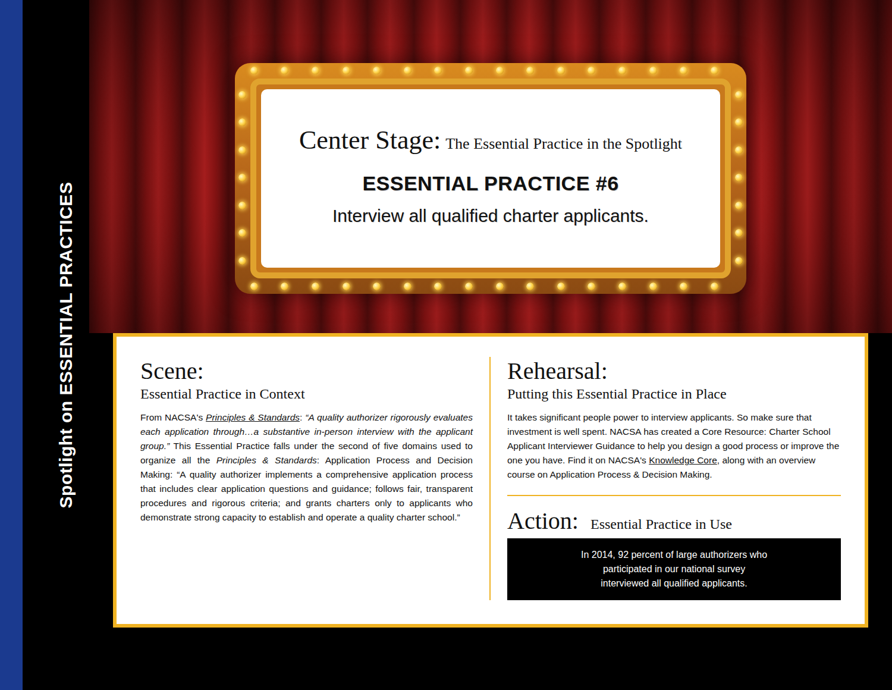NACSA Spotlight on ESSENTIAL PRACTICES
Center Stage: The Essential Practice in the Spotlight
ESSENTIAL PRACTICE #6
Interview all qualified charter applicants.
Scene:
Essential Practice in Context
From NACSA's Principles & Standards: “A quality authorizer rigorously evaluates each application through…a substantive in-person interview with the applicant group.” This Essential Practice falls under the second of five domains used to organize all the Principles & Standards: Application Process and Decision Making: “A quality authorizer implements a comprehensive application process that includes clear application questions and guidance; follows fair, transparent procedures and rigorous criteria; and grants charters only to applicants who demonstrate strong capacity to establish and operate a quality charter school.”
Rehearsal:
Putting this Essential Practice in Place
It takes significant people power to interview applicants. So make sure that investment is well spent. NACSA has created a Core Resource: Charter School Applicant Interviewer Guidance to help you design a good process or improve the one you have. Find it on NACSA's Knowledge Core, along with an overview course on Application Process & Decision Making.
Action: Essential Practice in Use
In 2014, 92 percent of large authorizers who
participated in our national survey
interviewed all qualified applicants.